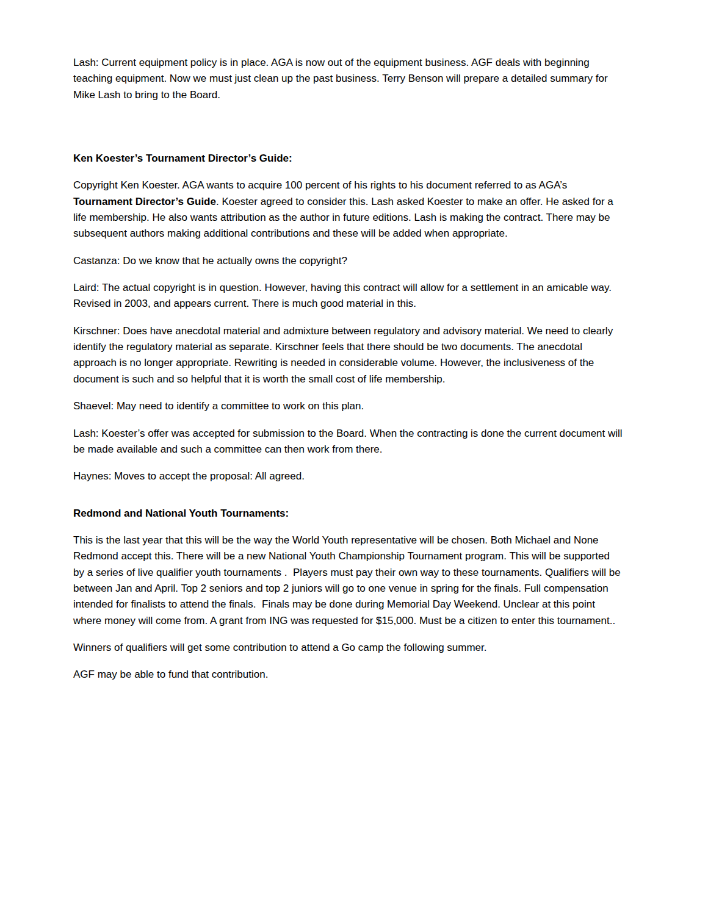Lash: Current equipment policy is in place. AGA is now out of the equipment business. AGF deals with beginning teaching equipment. Now we must just clean up the past business. Terry Benson will prepare a detailed summary for Mike Lash to bring to the Board.
Ken Koester’s Tournament Director’s Guide:
Copyright Ken Koester. AGA wants to acquire 100 percent of his rights to his document referred to as AGA’s Tournament Director’s Guide. Koester agreed to consider this. Lash asked Koester to make an offer. He asked for a life membership. He also wants attribution as the author in future editions. Lash is making the contract. There may be subsequent authors making additional contributions and these will be added when appropriate.
Castanza: Do we know that he actually owns the copyright?
Laird: The actual copyright is in question. However, having this contract will allow for a settlement in an amicable way. Revised in 2003, and appears current. There is much good material in this.
Kirschner: Does have anecdotal material and admixture between regulatory and advisory material. We need to clearly identify the regulatory material as separate. Kirschner feels that there should be two documents. The anecdotal approach is no longer appropriate. Rewriting is needed in considerable volume. However, the inclusiveness of the document is such and so helpful that it is worth the small cost of life membership.
Shaevel: May need to identify a committee to work on this plan.
Lash: Koester’s offer was accepted for submission to the Board. When the contracting is done the current document will be made available and such a committee can then work from there.
Haynes: Moves to accept the proposal: All agreed.
Redmond and National Youth Tournaments:
This is the last year that this will be the way the World Youth representative will be chosen. Both Michael and None Redmond accept this. There will be a new National Youth Championship Tournament program. This will be supported by a series of live qualifier youth tournaments . Players must pay their own way to these tournaments. Qualifiers will be between Jan and April. Top 2 seniors and top 2 juniors will go to one venue in spring for the finals. Full compensation intended for finalists to attend the finals. Finals may be done during Memorial Day Weekend. Unclear at this point where money will come from. A grant from ING was requested for $15,000. Must be a citizen to enter this tournament..
Winners of qualifiers will get some contribution to attend a Go camp the following summer.
AGF may be able to fund that contribution.